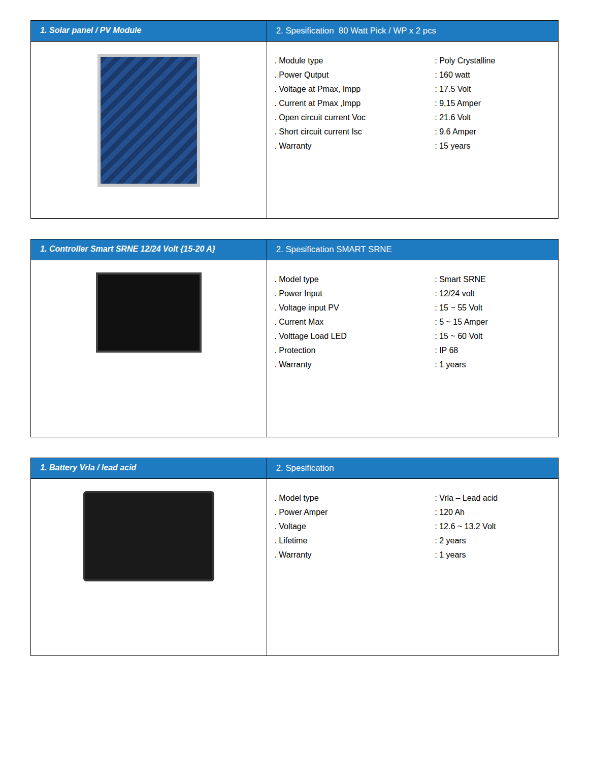| Solar panel / PV Module | Spesification 80 Watt Pick / WP x 2 pcs |
| --- | --- |
| | . Module type : Poly Crystalline . Power Qutput : 160 watt . Voltage at Pmax, Impp : 17.5 Volt . Current at Pmax ,Impp : 9,15 Amper . Open circuit current Voc : 21.6 Volt . Short circuit current Isc : 9.6 Amper . Warranty : 15 years |
| Controller Smart SRNE 12/24 Volt {15-20 A} | Spesification SMART SRNE |
| --- | --- |
| | . Model type : Smart SRNE . Power Input : 12/24 volt . Voltage input PV : 15 ~ 55 Volt . Current Max : 5 ~ 15 Amper . Volttage Load LED : 15 ~ 60 Volt . Protection : IP 68 . Warranty : 1 years |
| Battery Vrla / lead acid | Spesification |
| --- | --- |
| | . Model type : Vrla – Lead acid . Power Amper : 120 Ah . Voltage : 12.6 ~ 13.2 Volt . Lifetime : 2 years . Warranty : 1 years |